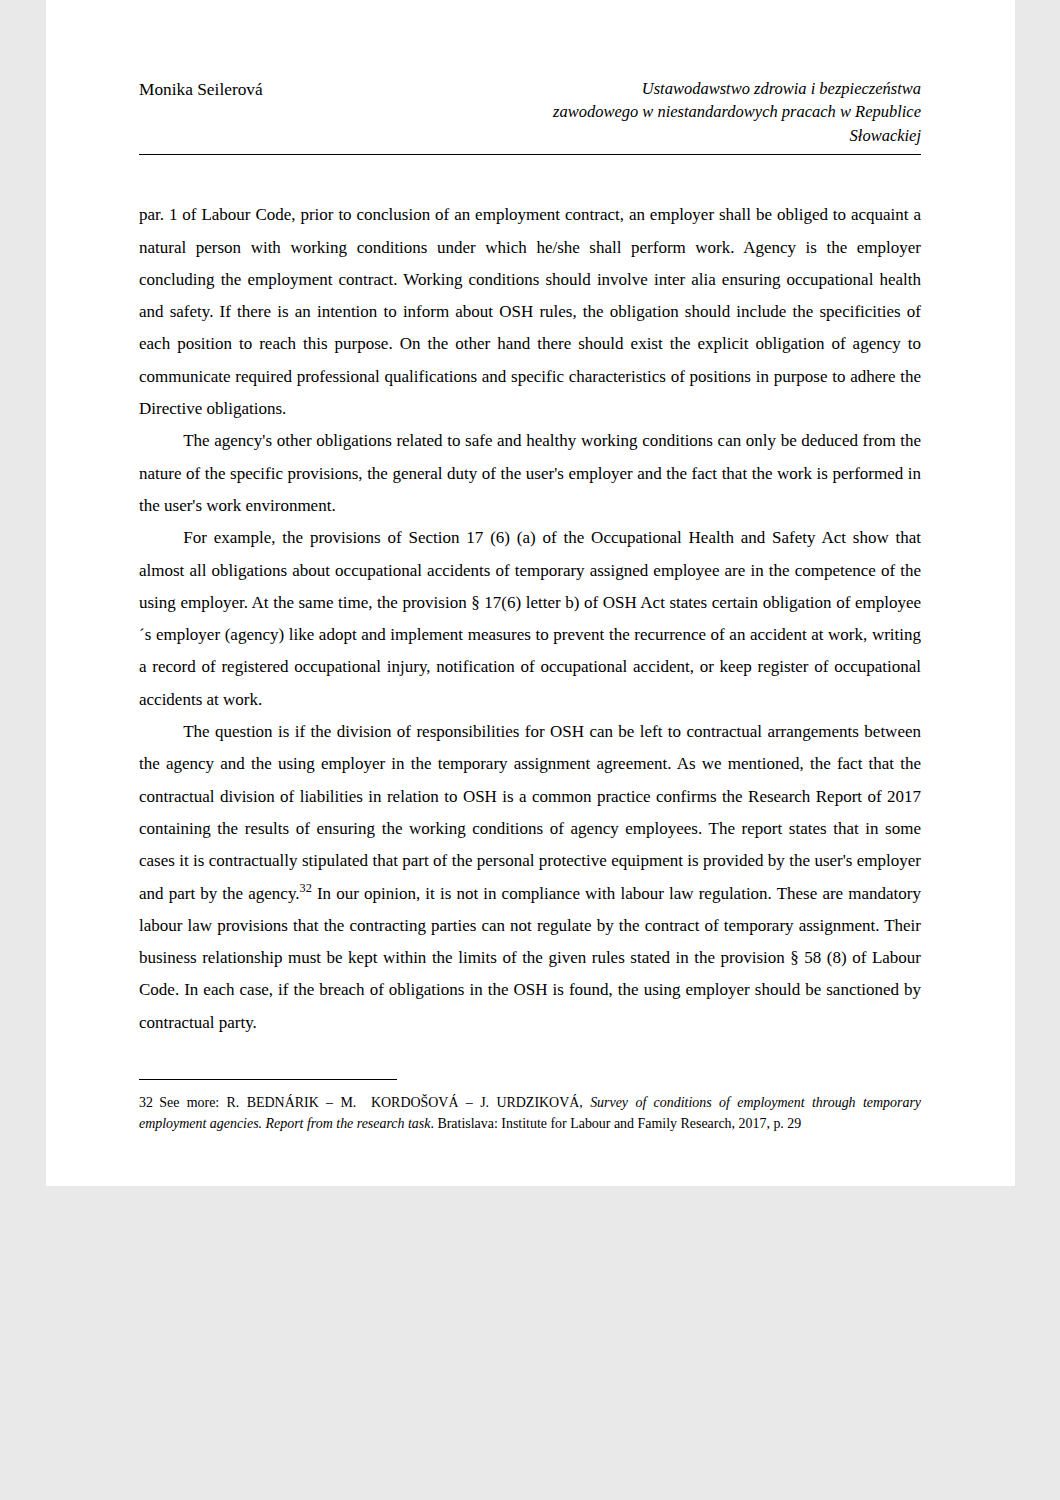Monika Seilerová
Ustawodawstwo zdrowia i bezpieczeństwa
zawodowego w niestandardowych pracach w Republice Słowackiej
par. 1 of Labour Code, prior to conclusion of an employment contract, an employer shall be obliged to acquaint a natural person with working conditions under which he/she shall perform work. Agency is the employer concluding the employment contract. Working conditions should involve inter alia ensuring occupational health and safety. If there is an intention to inform about OSH rules, the obligation should include the specificities of each position to reach this purpose. On the other hand there should exist the explicit obligation of agency to communicate required professional qualifications and specific characteristics of positions in purpose to adhere the Directive obligations.
The agency's other obligations related to safe and healthy working conditions can only be deduced from the nature of the specific provisions, the general duty of the user's employer and the fact that the work is performed in the user's work environment.
For example, the provisions of Section 17 (6) (a) of the Occupational Health and Safety Act show that almost all obligations about occupational accidents of temporary assigned employee are in the competence of the using employer. At the same time, the provision § 17(6) letter b) of OSH Act states certain obligation of employee´s employer (agency) like adopt and implement measures to prevent the recurrence of an accident at work, writing a record of registered occupational injury, notification of occupational accident, or keep register of occupational accidents at work.
The question is if the division of responsibilities for OSH can be left to contractual arrangements between the agency and the using employer in the temporary assignment agreement. As we mentioned, the fact that the contractual division of liabilities in relation to OSH is a common practice confirms the Research Report of 2017 containing the results of ensuring the working conditions of agency employees. The report states that in some cases it is contractually stipulated that part of the personal protective equipment is provided by the user's employer and part by the agency.32 In our opinion, it is not in compliance with labour law regulation. These are mandatory labour law provisions that the contracting parties can not regulate by the contract of temporary assignment. Their business relationship must be kept within the limits of the given rules stated in the provision § 58 (8) of Labour Code. In each case, if the breach of obligations in the OSH is found, the using employer should be sanctioned by contractual party.
32 See more: R. BEDNÁRIK – M. KORDOŠOVÁ – J. URDZIKOVÁ, Survey of conditions of employment through temporary employment agencies. Report from the research task. Bratislava: Institute for Labour and Family Research, 2017, p. 29